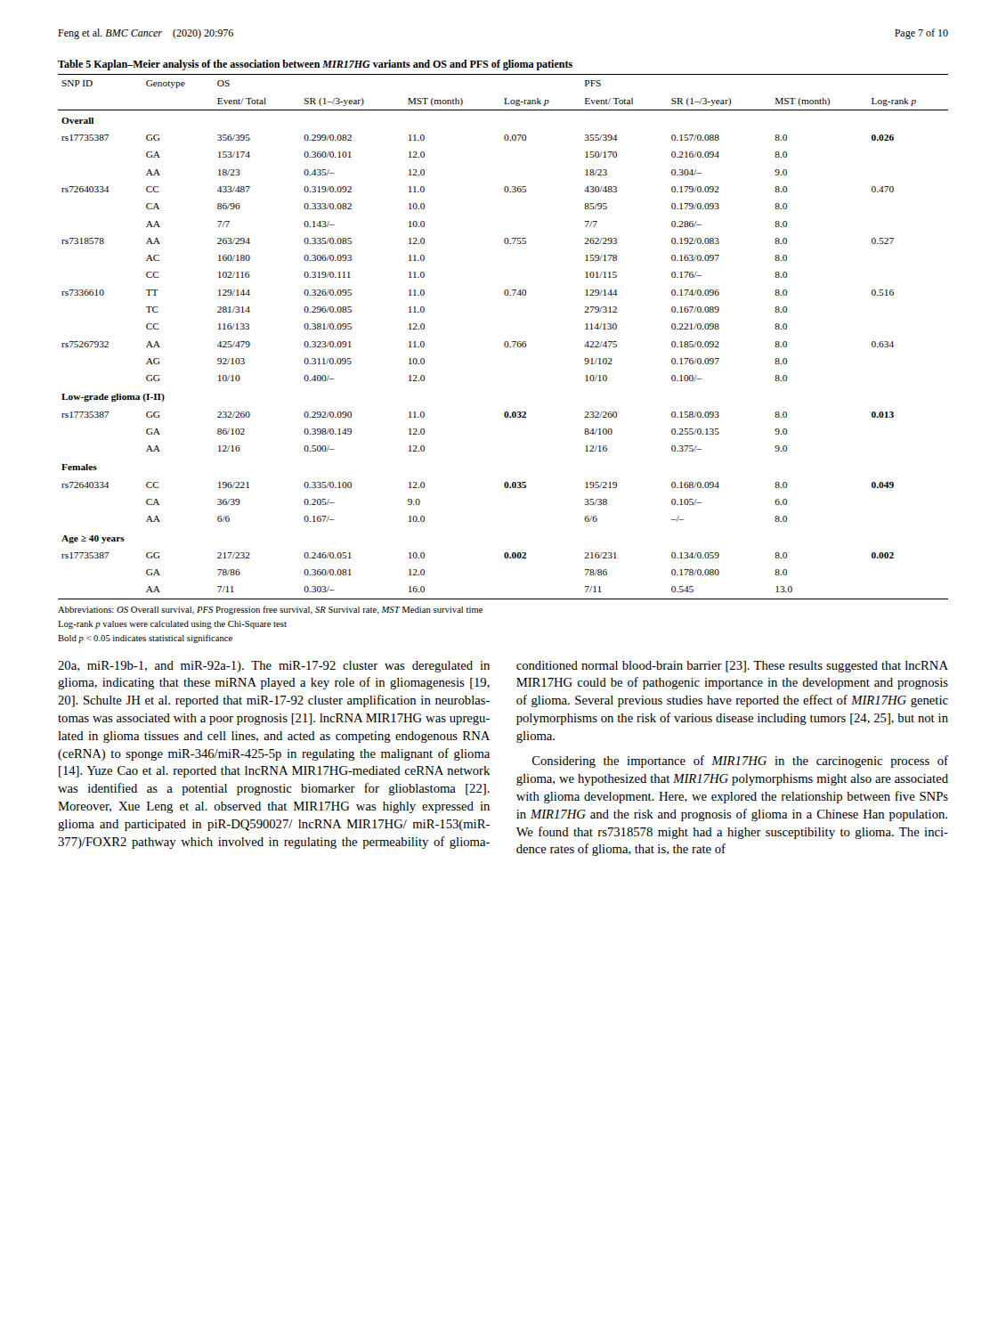Feng et al. BMC Cancer (2020) 20:976 Page 7 of 10
Table 5 Kaplan–Meier analysis of the association between MIR17HG variants and OS and PFS of glioma patients
| SNP ID | Genotype | OS | PFS |
| --- | --- | --- | --- |
| | | Event/ Total | SR (1–/3-year) | MST (month) | Log-rank p | Event/ Total | SR (1–/3-year) | MST (month) | Log-rank p |
| Overall |
| rs17735387 | GG | 356/395 | 0.299/0.082 | 11.0 | 0.070 | 355/394 | 0.157/0.088 | 8.0 | 0.026 |
| | GA | 153/174 | 0.360/0.101 | 12.0 | | 150/170 | 0.216/0.094 | 8.0 | |
| | AA | 18/23 | 0.435/– | 12.0 | | 18/23 | 0.304/– | 9.0 | |
| rs72640334 | CC | 433/487 | 0.319/0.092 | 11.0 | 0.365 | 430/483 | 0.179/0.092 | 8.0 | 0.470 |
| | CA | 86/96 | 0.333/0.082 | 10.0 | | 85/95 | 0.179/0.093 | 8.0 | |
| | AA | 7/7 | 0.143/– | 10.0 | | 7/7 | 0.286/– | 8.0 | |
| rs7318578 | AA | 263/294 | 0.335/0.085 | 12.0 | 0.755 | 262/293 | 0.192/0.083 | 8.0 | 0.527 |
| | AC | 160/180 | 0.306/0.093 | 11.0 | | 159/178 | 0.163/0.097 | 8.0 | |
| | CC | 102/116 | 0.319/0.111 | 11.0 | | 101/115 | 0.176/– | 8.0 | |
| rs7336610 | TT | 129/144 | 0.326/0.095 | 11.0 | 0.740 | 129/144 | 0.174/0.096 | 8.0 | 0.516 |
| | TC | 281/314 | 0.296/0.085 | 11.0 | | 279/312 | 0.167/0.089 | 8.0 | |
| | CC | 116/133 | 0.381/0.095 | 12.0 | | 114/130 | 0.221/0.098 | 8.0 | |
| rs75267932 | AA | 425/479 | 0.323/0.091 | 11.0 | 0.766 | 422/475 | 0.185/0.092 | 8.0 | 0.634 |
| | AG | 92/103 | 0.311/0.095 | 10.0 | | 91/102 | 0.176/0.097 | 8.0 | |
| | GG | 10/10 | 0.400/– | 12.0 | | 10/10 | 0.100/– | 8.0 | |
| Low-grade glioma (I-II) |
| rs17735387 | GG | 232/260 | 0.292/0.090 | 11.0 | 0.032 | 232/260 | 0.158/0.093 | 8.0 | 0.013 |
| | GA | 86/102 | 0.398/0.149 | 12.0 | | 84/100 | 0.255/0.135 | 9.0 | |
| | AA | 12/16 | 0.500/– | 12.0 | | 12/16 | 0.375/– | 9.0 | |
| Females |
| rs72640334 | CC | 196/221 | 0.335/0.100 | 12.0 | 0.035 | 195/219 | 0.168/0.094 | 8.0 | 0.049 |
| | CA | 36/39 | 0.205/– | 9.0 | | 35/38 | 0.105/– | 6.0 | |
| | AA | 6/6 | 0.167/– | 10.0 | | 6/6 | –/– | 8.0 | |
| Age ≥ 40 years |
| rs17735387 | GG | 217/232 | 0.246/0.051 | 10.0 | 0.002 | 216/231 | 0.134/0.059 | 8.0 | 0.002 |
| | GA | 78/86 | 0.360/0.081 | 12.0 | | 78/86 | 0.178/0.080 | 8.0 | |
| | AA | 7/11 | 0.303/– | 16.0 | | 7/11 | 0.545 | 13.0 | |
Abbreviations: OS Overall survival, PFS Progression free survival, SR Survival rate, MST Median survival time
Log-rank p values were calculated using the Chi-Square test
Bold p < 0.05 indicates statistical significance
20a, miR-19b-1, and miR-92a-1). The miR-17-92 cluster was deregulated in glioma, indicating that these miRNA played a key role of in gliomagenesis [19, 20]. Schulte JH et al. reported that miR-17-92 cluster amplification in neuroblastomas was associated with a poor prognosis [21]. lncRNA MIR17HG was upregulated in glioma tissues and cell lines, and acted as competing endogenous RNA (ceRNA) to sponge miR-346/miR-425-5p in regulating the malignant of glioma [14]. Yuze Cao et al. reported that lncRNA MIR17HG-mediated ceRNA network was identified as a potential prognostic biomarker for glioblastoma [22]. Moreover, Xue Leng et al. observed that MIR17HG was highly expressed in glioma and participated in piR-DQ590027/ lncRNA MIR17HG/ miR-153(miR-377)/FOXR2 pathway which involved in regulating the permeability of glioma-conditioned normal blood-brain barrier [23]. These results suggested that lncRNA MIR17HG could be of pathogenic importance in the development and prognosis of glioma. Several previous studies have reported the effect of MIR17HG genetic polymorphisms on the risk of various disease including tumors [24, 25], but not in glioma.
Considering the importance of MIR17HG in the carcinogenic process of glioma, we hypothesized that MIR17HG polymorphisms might also are associated with glioma development. Here, we explored the relationship between five SNPs in MIR17HG and the risk and prognosis of glioma in a Chinese Han population. We found that rs7318578 might had a higher susceptibility to glioma. The incidence rates of glioma, that is, the rate of